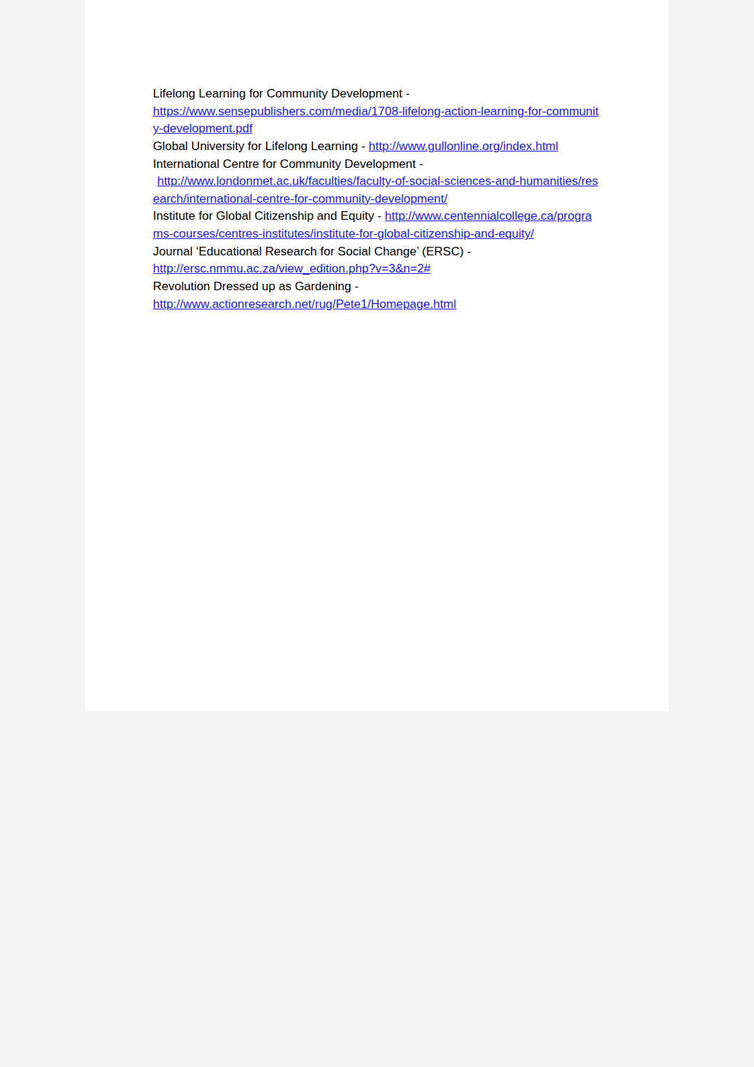Lifelong Learning for Community Development -
https://www.sensepublishers.com/media/1708-lifelong-action-learning-for-community-development.pdf
Global University for Lifelong Learning - http://www.gullonline.org/index.html
International Centre for Community Development -
http://www.londonmet.ac.uk/faculties/faculty-of-social-sciences-and-humanities/research/international-centre-for-community-development/
Institute for Global Citizenship and Equity - http://www.centennialcollege.ca/programs-courses/centres-institutes/institute-for-global-citizenship-and-equity/
Journal ‘Educational Research for Social Change’ (ERSC) -
http://ersc.nmmu.ac.za/view_edition.php?v=3&n=2#
Revolution Dressed up as Gardening -
http://www.actionresearch.net/rug/Pete1/Homepage.html